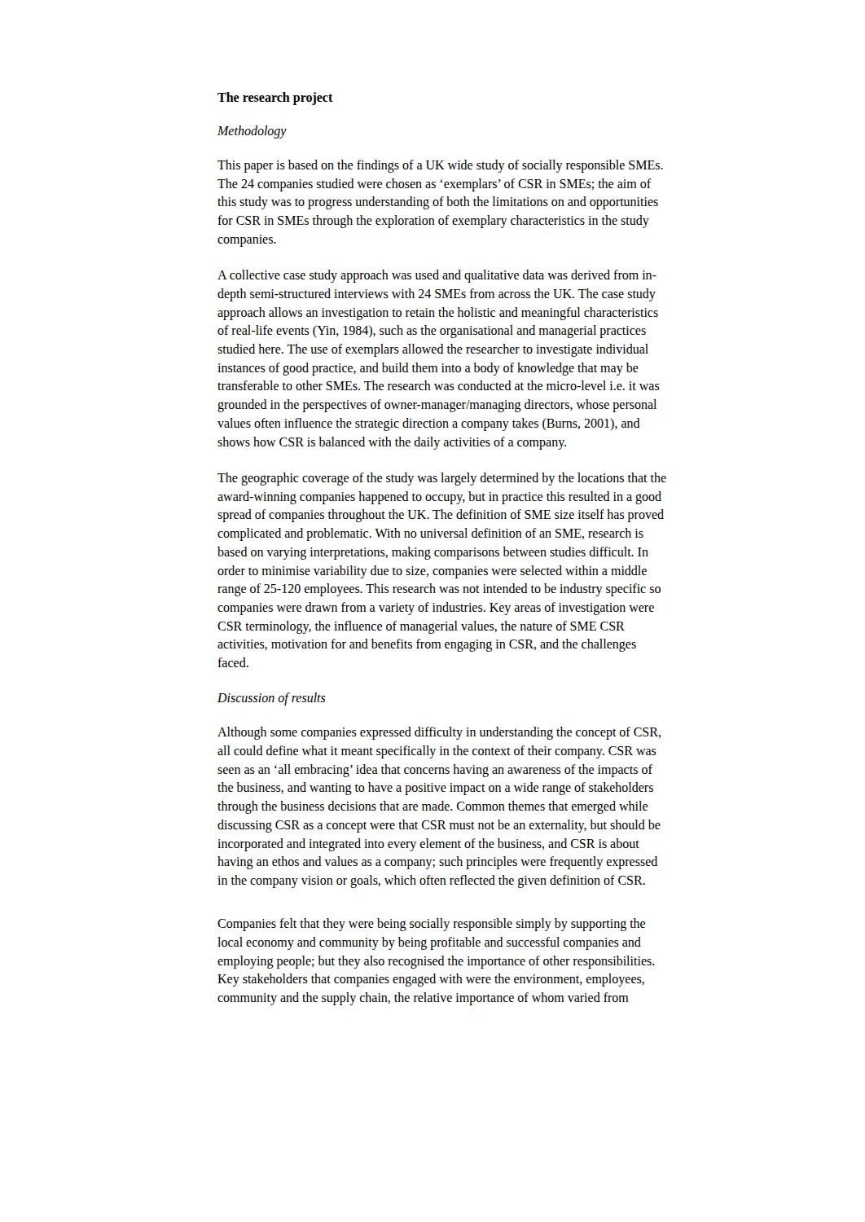The research project
Methodology
This paper is based on the findings of a UK wide study of socially responsible SMEs. The 24 companies studied were chosen as ‘exemplars’ of CSR in SMEs; the aim of this study was to progress understanding of both the limitations on and opportunities for CSR in SMEs through the exploration of exemplary characteristics in the study companies.
A collective case study approach was used and qualitative data was derived from in-depth semi-structured interviews with 24 SMEs from across the UK. The case study approach allows an investigation to retain the holistic and meaningful characteristics of real-life events (Yin, 1984), such as the organisational and managerial practices studied here. The use of exemplars allowed the researcher to investigate individual instances of good practice, and build them into a body of knowledge that may be transferable to other SMEs. The research was conducted at the micro-level i.e. it was grounded in the perspectives of owner-manager/managing directors, whose personal values often influence the strategic direction a company takes (Burns, 2001), and shows how CSR is balanced with the daily activities of a company.
The geographic coverage of the study was largely determined by the locations that the award-winning companies happened to occupy, but in practice this resulted in a good spread of companies throughout the UK. The definition of SME size itself has proved complicated and problematic. With no universal definition of an SME, research is based on varying interpretations, making comparisons between studies difficult. In order to minimise variability due to size, companies were selected within a middle range of 25-120 employees. This research was not intended to be industry specific so companies were drawn from a variety of industries. Key areas of investigation were CSR terminology, the influence of managerial values, the nature of SME CSR activities, motivation for and benefits from engaging in CSR, and the challenges faced.
Discussion of results
Although some companies expressed difficulty in understanding the concept of CSR, all could define what it meant specifically in the context of their company. CSR was seen as an ‘all embracing’ idea that concerns having an awareness of the impacts of the business, and wanting to have a positive impact on a wide range of stakeholders through the business decisions that are made. Common themes that emerged while discussing CSR as a concept were that CSR must not be an externality, but should be incorporated and integrated into every element of the business, and CSR is about having an ethos and values as a company; such principles were frequently expressed in the company vision or goals, which often reflected the given definition of CSR.
Companies felt that they were being socially responsible simply by supporting the local economy and community by being profitable and successful companies and employing people; but they also recognised the importance of other responsibilities. Key stakeholders that companies engaged with were the environment, employees, community and the supply chain, the relative importance of whom varied from